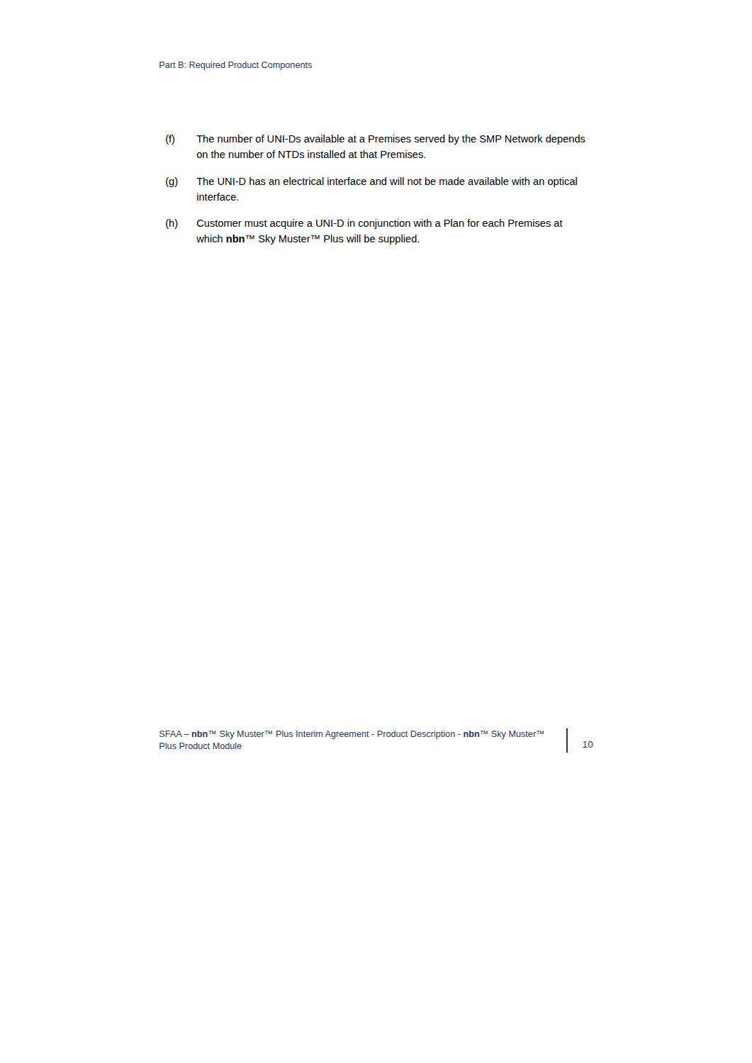Part B: Required Product Components
(f)
The number of UNI-Ds available at a Premises served by the SMP Network depends on the number of NTDs installed at that Premises.
(g)
The UNI-D has an electrical interface and will not be made available with an optical interface.
(h)
Customer must acquire a UNI-D in conjunction with a Plan for each Premises at which nbn™ Sky Muster™ Plus will be supplied.
SFAA – nbn™ Sky Muster™ Plus Interim Agreement - Product Description - nbn™ Sky Muster™ Plus Product Module
10